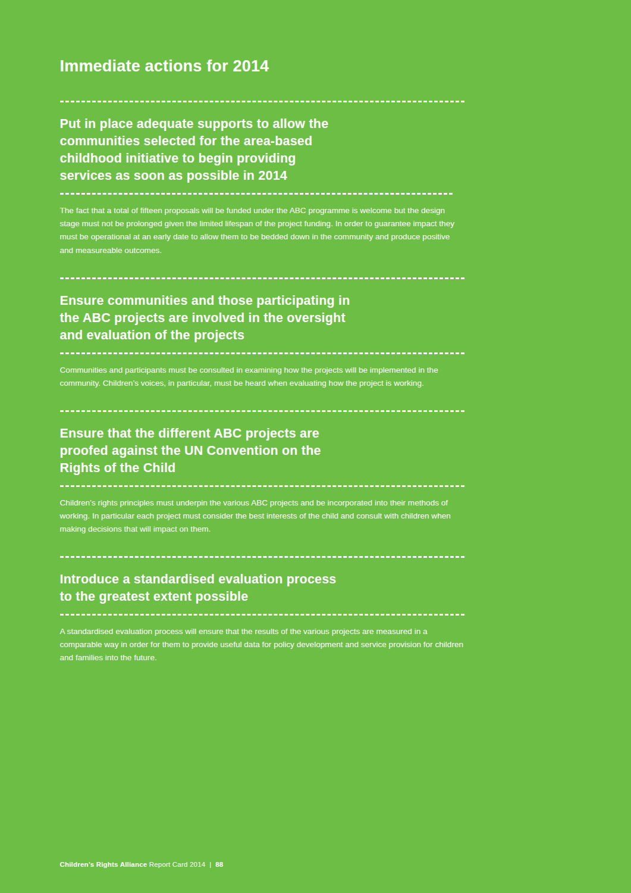Immediate actions for 2014
Put in place adequate supports to allow the
communities selected for the area-based
childhood initiative to begin providing
services as soon as possible in 2014
The fact that a total of fifteen proposals will be funded under the ABC programme is welcome but the design stage must not be prolonged given the limited lifespan of the project funding. In order to guarantee impact they must be operational at an early date to allow them to be bedded down in the community and produce positive and measureable outcomes.
Ensure communities and those participating in
the ABC projects are involved in the oversight
and evaluation of the projects
Communities and participants must be consulted in examining how the projects will be implemented in the community. Children’s voices, in particular, must be heard when evaluating how the project is working.
Ensure that the different ABC projects are
proofed against the UN Convention on the
Rights of the Child
Children’s rights principles must underpin the various ABC projects and be incorporated into their methods of working. In particular each project must consider the best interests of the child and consult with children when making decisions that will impact on them.
Introduce a standardised evaluation process
to the greatest extent possible
A standardised evaluation process will ensure that the results of the various projects are measured in a comparable way in order for them to provide useful data for policy development and service provision for children and families into the future.
Children’s Rights Alliance Report Card 2014 | 88